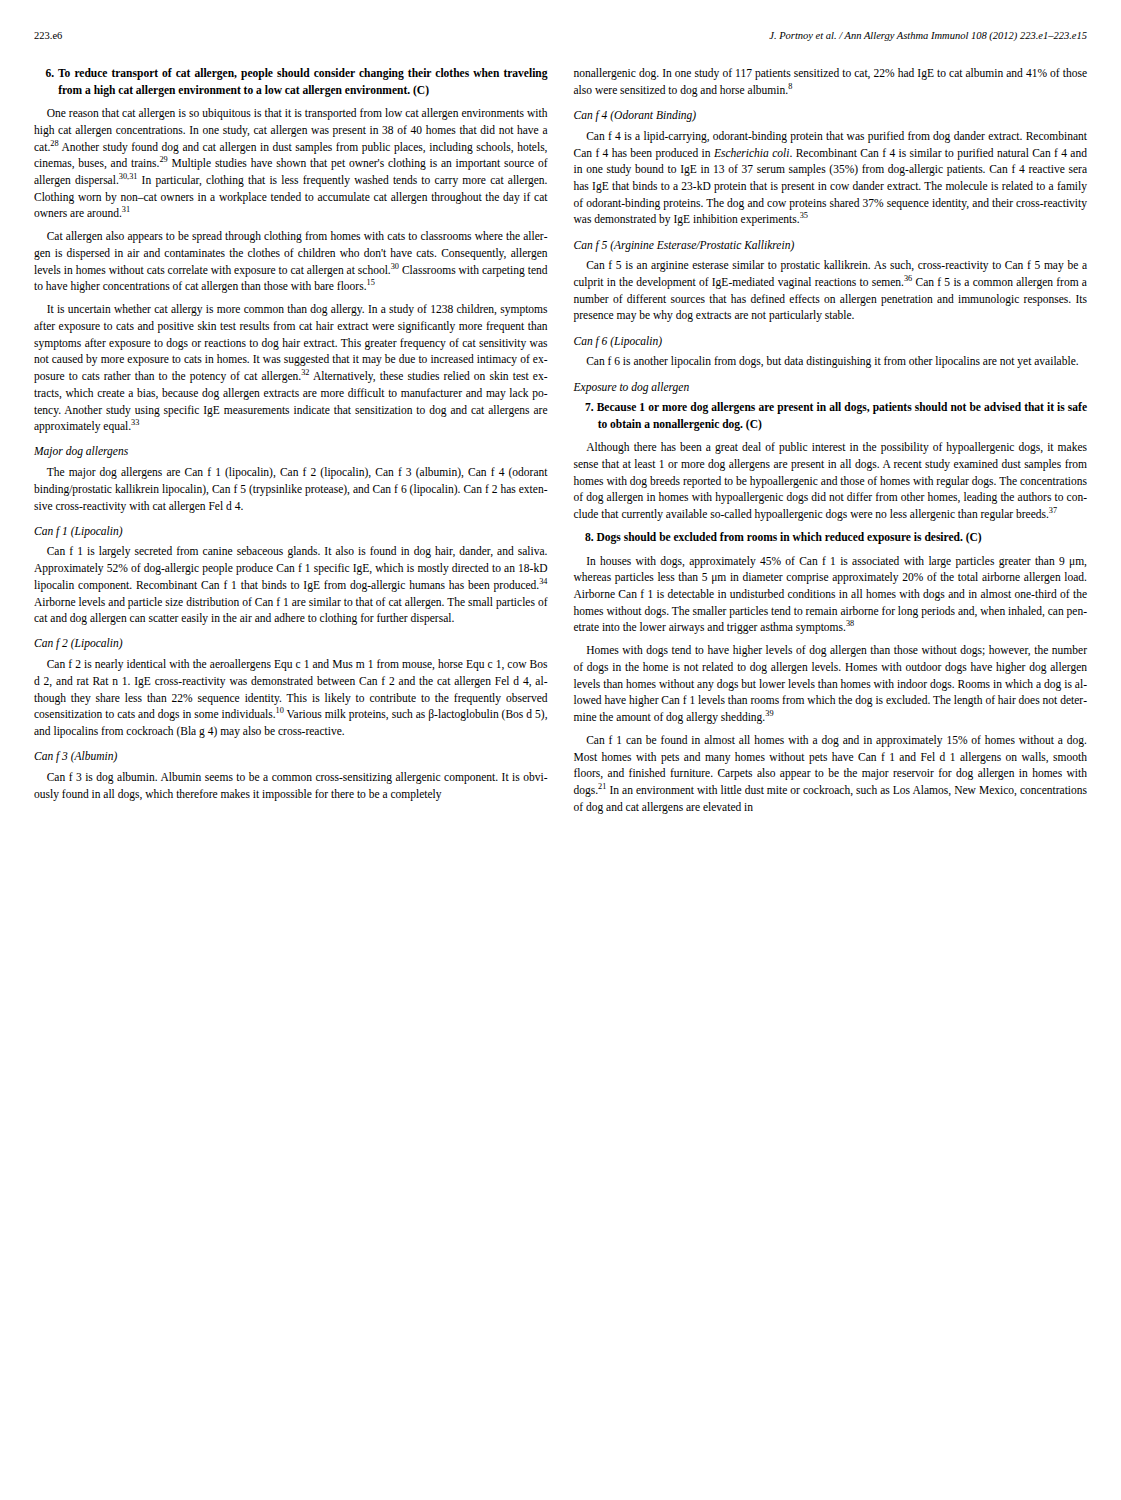223.e6 J. Portnoy et al. / Ann Allergy Asthma Immunol 108 (2012) 223.e1–223.e15
6. To reduce transport of cat allergen, people should consider changing their clothes when traveling from a high cat allergen environment to a low cat allergen environment. (C)
One reason that cat allergen is so ubiquitous is that it is transported from low cat allergen environments with high cat allergen concentrations. In one study, cat allergen was present in 38 of 40 homes that did not have a cat.28 Another study found dog and cat allergen in dust samples from public places, including schools, hotels, cinemas, buses, and trains.29 Multiple studies have shown that pet owner's clothing is an important source of allergen dispersal.30,31 In particular, clothing that is less frequently washed tends to carry more cat allergen. Clothing worn by non–cat owners in a workplace tended to accumulate cat allergen throughout the day if cat owners are around.31
Cat allergen also appears to be spread through clothing from homes with cats to classrooms where the allergen is dispersed in air and contaminates the clothes of children who don't have cats. Consequently, allergen levels in homes without cats correlate with exposure to cat allergen at school.30 Classrooms with carpeting tend to have higher concentrations of cat allergen than those with bare floors.15
It is uncertain whether cat allergy is more common than dog allergy. In a study of 1238 children, symptoms after exposure to cats and positive skin test results from cat hair extract were significantly more frequent than symptoms after exposure to dogs or reactions to dog hair extract. This greater frequency of cat sensitivity was not caused by more exposure to cats in homes. It was suggested that it may be due to increased intimacy of exposure to cats rather than to the potency of cat allergen.32 Alternatively, these studies relied on skin test extracts, which create a bias, because dog allergen extracts are more difficult to manufacturer and may lack potency. Another study using specific IgE measurements indicate that sensitization to dog and cat allergens are approximately equal.33
Major dog allergens
The major dog allergens are Can f 1 (lipocalin), Can f 2 (lipocalin), Can f 3 (albumin), Can f 4 (odorant binding/prostatic kallikrein lipocalin), Can f 5 (trypsinlike protease), and Can f 6 (lipocalin). Can f 2 has extensive cross-reactivity with cat allergen Fel d 4.
Can f 1 (Lipocalin)
Can f 1 is largely secreted from canine sebaceous glands. It also is found in dog hair, dander, and saliva. Approximately 52% of dog-allergic people produce Can f 1 specific IgE, which is mostly directed to an 18-kD lipocalin component. Recombinant Can f 1 that binds to IgE from dog-allergic humans has been produced.34 Airborne levels and particle size distribution of Can f 1 are similar to that of cat allergen. The small particles of cat and dog allergen can scatter easily in the air and adhere to clothing for further dispersal.
Can f 2 (Lipocalin)
Can f 2 is nearly identical with the aeroallergens Equ c 1 and Mus m 1 from mouse, horse Equ c 1, cow Bos d 2, and rat Rat n 1. IgE cross-reactivity was demonstrated between Can f 2 and the cat allergen Fel d 4, although they share less than 22% sequence identity. This is likely to contribute to the frequently observed cosensitization to cats and dogs in some individuals.10 Various milk proteins, such as β-lactoglobulin (Bos d 5), and lipocalins from cockroach (Bla g 4) may also be cross-reactive.
Can f 3 (Albumin)
Can f 3 is dog albumin. Albumin seems to be a common cross-sensitizing allergenic component. It is obviously found in all dogs, which therefore makes it impossible for there to be a completely
nonallergenic dog. In one study of 117 patients sensitized to cat, 22% had IgE to cat albumin and 41% of those also were sensitized to dog and horse albumin.8
Can f 4 (Odorant Binding)
Can f 4 is a lipid-carrying, odorant-binding protein that was purified from dog dander extract. Recombinant Can f 4 has been produced in Escherichia coli. Recombinant Can f 4 is similar to purified natural Can f 4 and in one study bound to IgE in 13 of 37 serum samples (35%) from dog-allergic patients. Can f 4 reactive sera has IgE that binds to a 23-kD protein that is present in cow dander extract. The molecule is related to a family of odorant-binding proteins. The dog and cow proteins shared 37% sequence identity, and their cross-reactivity was demonstrated by IgE inhibition experiments.35
Can f 5 (Arginine Esterase/Prostatic Kallikrein)
Can f 5 is an arginine esterase similar to prostatic kallikrein. As such, cross-reactivity to Can f 5 may be a culprit in the development of IgE-mediated vaginal reactions to semen.36 Can f 5 is a common allergen from a number of different sources that has defined effects on allergen penetration and immunologic responses. Its presence may be why dog extracts are not particularly stable.
Can f 6 (Lipocalin)
Can f 6 is another lipocalin from dogs, but data distinguishing it from other lipocalins are not yet available.
Exposure to dog allergen
7. Because 1 or more dog allergens are present in all dogs, patients should not be advised that it is safe to obtain a nonallergenic dog. (C)
Although there has been a great deal of public interest in the possibility of hypoallergenic dogs, it makes sense that at least 1 or more dog allergens are present in all dogs. A recent study examined dust samples from homes with dog breeds reported to be hypoallergenic and those of homes with regular dogs. The concentrations of dog allergen in homes with hypoallergenic dogs did not differ from other homes, leading the authors to conclude that currently available so-called hypoallergenic dogs were no less allergenic than regular breeds.37
8. Dogs should be excluded from rooms in which reduced exposure is desired. (C)
In houses with dogs, approximately 45% of Can f 1 is associated with large particles greater than 9 μm, whereas particles less than 5 μm in diameter comprise approximately 20% of the total airborne allergen load. Airborne Can f 1 is detectable in undisturbed conditions in all homes with dogs and in almost one-third of the homes without dogs. The smaller particles tend to remain airborne for long periods and, when inhaled, can penetrate into the lower airways and trigger asthma symptoms.38
Homes with dogs tend to have higher levels of dog allergen than those without dogs; however, the number of dogs in the home is not related to dog allergen levels. Homes with outdoor dogs have higher dog allergen levels than homes without any dogs but lower levels than homes with indoor dogs. Rooms in which a dog is allowed have higher Can f 1 levels than rooms from which the dog is excluded. The length of hair does not determine the amount of dog allergy shedding.39
Can f 1 can be found in almost all homes with a dog and in approximately 15% of homes without a dog. Most homes with pets and many homes without pets have Can f 1 and Fel d 1 allergens on walls, smooth floors, and finished furniture. Carpets also appear to be the major reservoir for dog allergen in homes with dogs.21 In an environment with little dust mite or cockroach, such as Los Alamos, New Mexico, concentrations of dog and cat allergens are elevated in